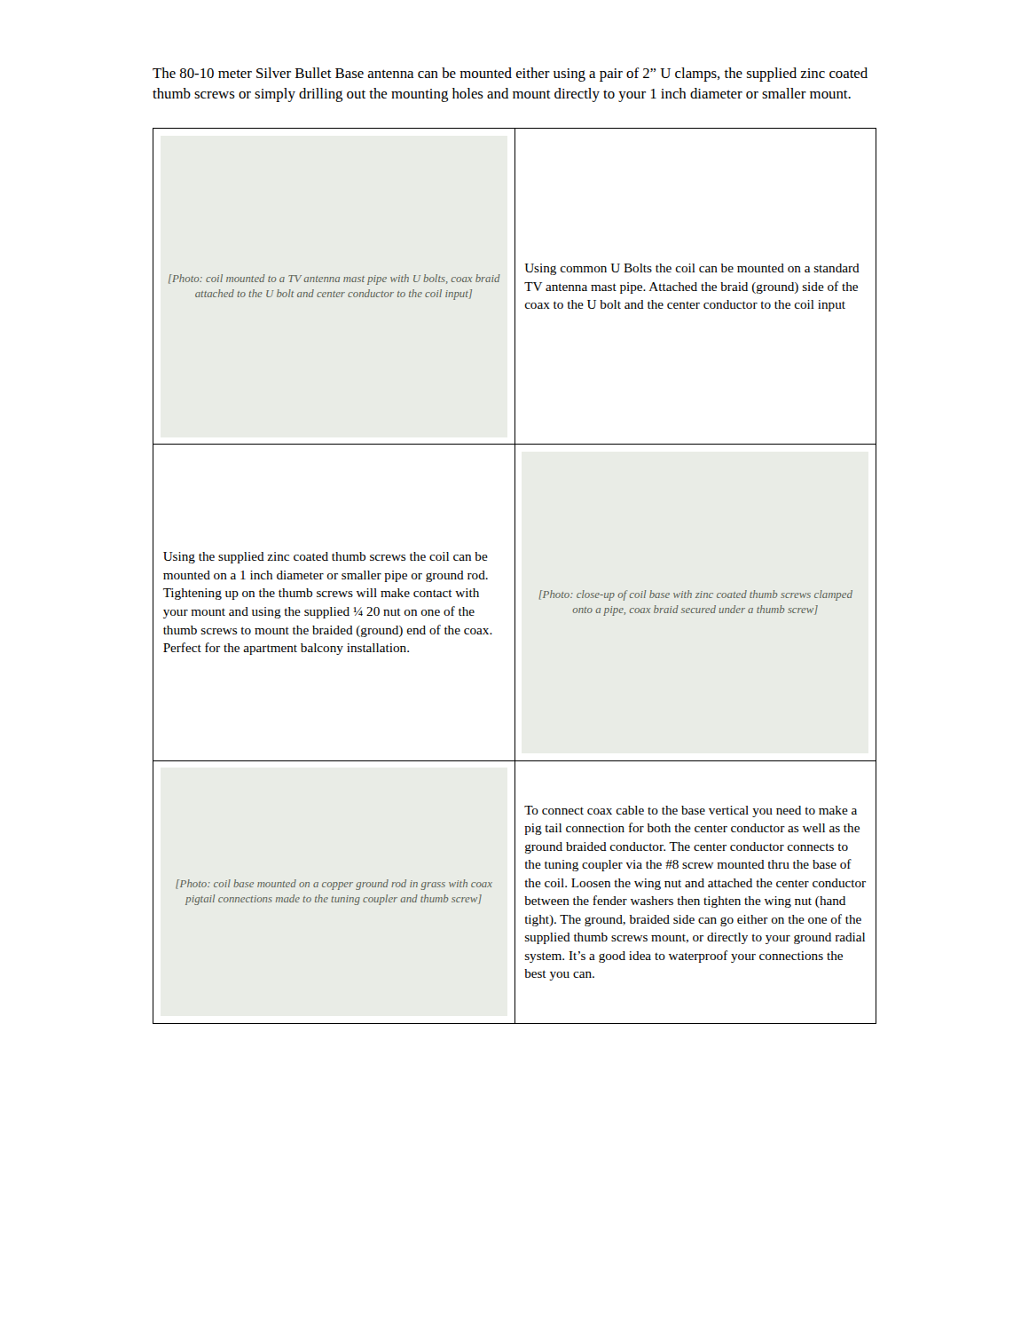The 80-10 meter Silver Bullet Base antenna can be mounted either using a pair of 2” U clamps, the supplied zinc coated thumb screws or simply drilling out the mounting holes and mount directly to your 1 inch diameter or smaller mount.
| [Photo: coil mounted to a TV antenna mast pipe with U bolts, coax braid attached to the U bolt and center conductor to the coil input] | Using common U Bolts the coil can be mounted on a standard TV antenna mast pipe. Attached the braid (ground) side of the coax to the U bolt and the center conductor to the coil input |
| Using the supplied zinc coated thumb screws the coil can be mounted on a 1 inch diameter or smaller pipe or ground rod. Tightening up on the thumb screws will make contact with your mount and using the supplied ¼ 20 nut on one of the thumb screws to mount the braided (ground) end of the coax. Perfect for the apartment balcony installation. | [Photo: close-up of coil base with zinc coated thumb screws clamped onto a pipe, coax braid secured under a thumb screw] |
| [Photo: coil base mounted on a copper ground rod in grass with coax pigtail connections made to the tuning coupler and thumb screw] | To connect coax cable to the base vertical you need to make a pig tail connection for both the center conductor as well as the ground braided conductor. The center conductor connects to the tuning coupler via the #8 screw mounted thru the base of the coil. Loosen the wing nut and attached the center conductor between the fender washers then tighten the wing nut (hand tight). The ground, braided side can go either on the one of the supplied thumb screws mount, or directly to your ground radial system. It’s a good idea to waterproof your connections the best you can. |